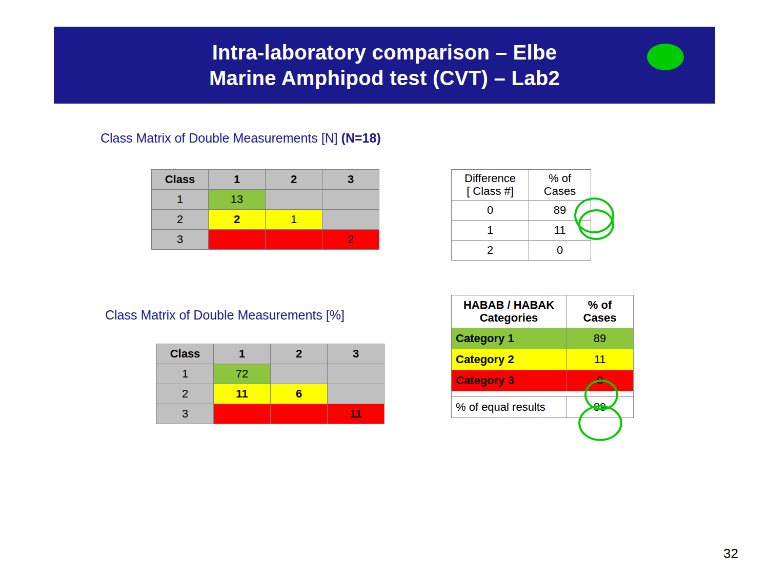Intra-laboratory comparison – Elbe
Marine Amphipod test (CVT) – Lab2
Class Matrix of Double Measurements [N] (N=18)
| Class | 1 | 2 | 3 |
| --- | --- | --- | --- |
| 1 | 13 | | |
| 2 | 2 | 1 | |
| 3 | | | 2 |
| Difference [ Class #] | % of Cases |
| --- | --- |
| 0 | 89 |
| 1 | 11 |
| 2 | 0 |
Class Matrix of Double Measurements [%]
| Class | 1 | 2 | 3 |
| --- | --- | --- | --- |
| 1 | 72 | | |
| 2 | 11 | 6 | |
| 3 | | | 11 |
| HABAB / HABAK Categories | % of Cases |
| --- | --- |
| Category 1 | 89 |
| Category 2 | 11 |
| Category 3 | 0 |
| % of equal results | 89 |
32